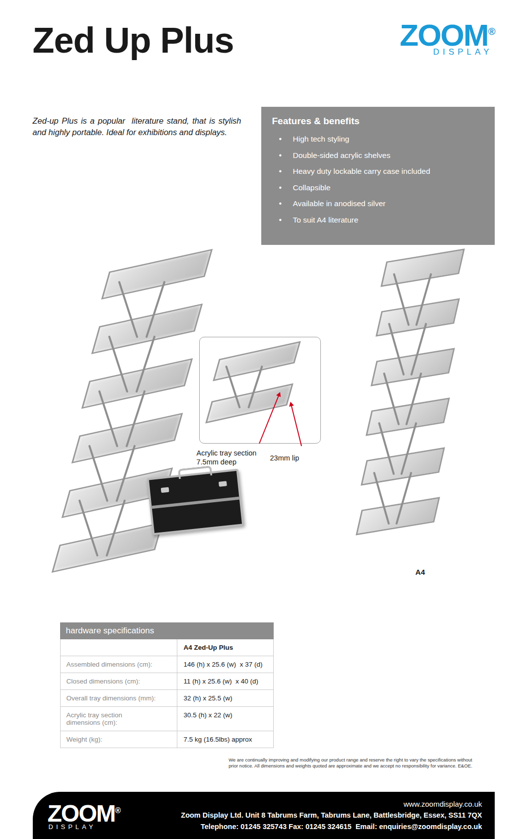ZOOM®
DISPLAY
Zed Up Plus
Zed-up Plus is a popular literature stand, that is stylish and highly portable. Ideal for exhibitions and displays.
Features & benefits
High tech styling
Double-sided acrylic shelves
Heavy duty lockable carry case included
Collapsible
Available in anodised silver
To suit A4 literature
Acrylic tray section
7.5mm deep
23mm lip
A4
hardware specifications
| | A4 Zed-Up Plus |
| Assembled dimensions (cm): | 146 (h) x 25.6 (w) x 37 (d) |
| Closed dimensions (cm): | 11 (h) x 25.6 (w) x 40 (d) |
| Overall tray dimensions (mm): | 32 (h) x 25.5 (w) |
| Acrylic tray section dimensions (cm): | 30.5 (h) x 22 (w) |
| Weight (kg): | 7.5 kg (16.5lbs) approx |
We are continually improving and modifying our product range and reserve the right to vary the specifications without
prior notice. All dimensions and weights quoted are approximate and we accept no responsibility for variance. E&OE.
ZOOM®
DISPLAY
www.zoomdisplay.co.uk
Zoom Display Ltd. Unit 8 Tabrums Farm, Tabrums Lane, Battlesbridge, Essex, SS11 7QX
Telephone: 01245 325743 Fax: 01245 324615 Email: enquiries@zoomdisplay.co.uk